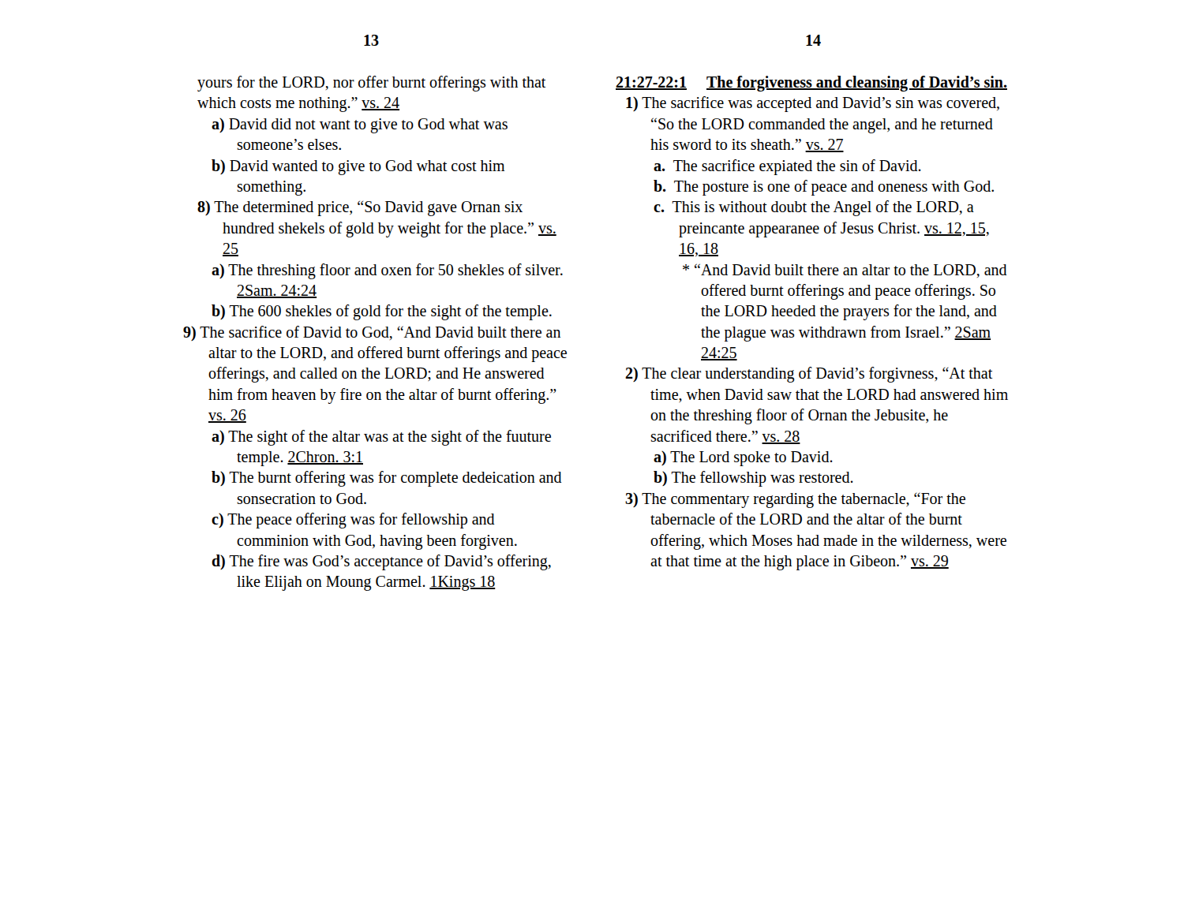13
yours for the LORD, nor offer burnt offerings with that which costs me nothing.” vs. 24
a) David did not want to give to God what was someone’s elses.
b) David wanted to give to God what cost him something.
8) The determined price, “So David gave Ornan six hundred shekels of gold by weight for the place.” vs. 25
a) The threshing floor and oxen for 50 shekles of silver. 2Sam. 24:24
b) The 600 shekles of gold for the sight of the temple.
9) The sacrifice of David to God, “And David built there an altar to the LORD, and offered burnt offerings and peace offerings, and called on the LORD; and He answered him from heaven by fire on the altar of burnt offering.” vs. 26
a) The sight of the altar was at the sight of the fuuture temple. 2Chron. 3:1
b) The burnt offering was for complete dedeication and sonsecration to God.
c) The peace offering was for fellowship and comminion with God, having been forgiven.
d) The fire was God’s acceptance of David’s offering, like Elijah on Moung Carmel. 1Kings 18
14
21:27-22:1 The forgiveness and cleansing of David’s sin.
1) The sacrifice was accepted and David’s sin was covered, “So the LORD commanded the angel, and he returned his sword to its sheath.” vs. 27
a. The sacrifice expiated the sin of David.
b. The posture is one of peace and oneness with God.
c. This is without doubt the Angel of the LORD, a preincante appearanee of Jesus Christ. vs. 12, 15, 16, 18
* “And David built there an altar to the LORD, and offered burnt offerings and peace offerings. So the LORD heeded the prayers for the land, and the plague was withdrawn from Israel.” 2Sam 24:25
2) The clear understanding of David’s forgivness, “At that time, when David saw that the LORD had answered him on the threshing floor of Ornan the Jebusite, he sacrificed there.” vs. 28
a) The Lord spoke to David.
b) The fellowship was restored.
3) The commentary regarding the tabernacle, “For the tabernacle of the LORD and the altar of the burnt offering, which Moses had made in the wilderness, were at that time at the high place in Gibeon.” vs. 29